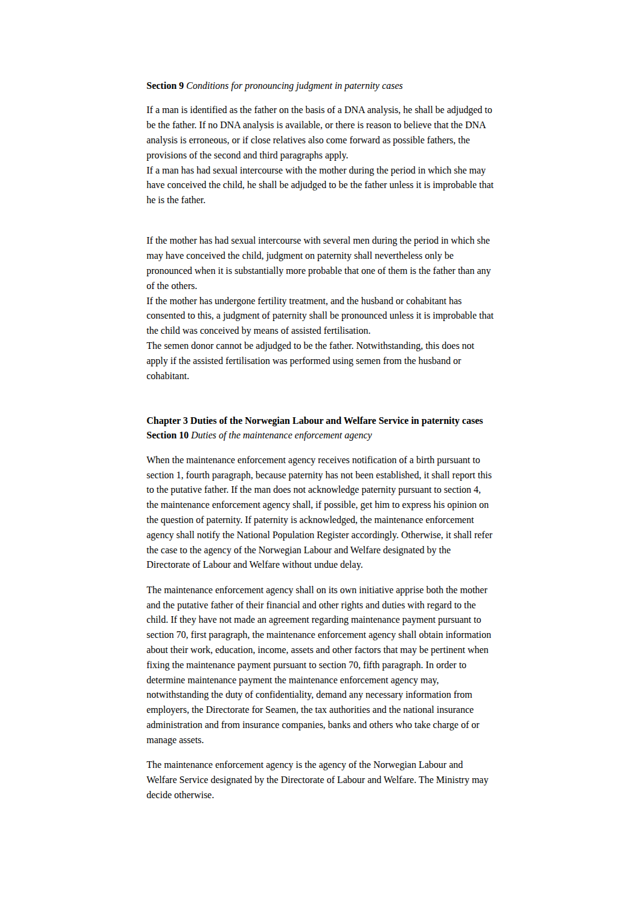Section 9 Conditions for pronouncing judgment in paternity cases
If a man is identified as the father on the basis of a DNA analysis, he shall be adjudged to be the father. If no DNA analysis is available, or there is reason to believe that the DNA analysis is erroneous, or if close relatives also come forward as possible fathers, the provisions of the second and third paragraphs apply.
If a man has had sexual intercourse with the mother during the period in which she may have conceived the child, he shall be adjudged to be the father unless it is improbable that he is the father.
If the mother has had sexual intercourse with several men during the period in which she may have conceived the child, judgment on paternity shall nevertheless only be pronounced when it is substantially more probable that one of them is the father than any of the others.
If the mother has undergone fertility treatment, and the husband or cohabitant has consented to this, a judgment of paternity shall be pronounced unless it is improbable that the child was conceived by means of assisted fertilisation.
The semen donor cannot be adjudged to be the father. Notwithstanding, this does not apply if the assisted fertilisation was performed using semen from the husband or cohabitant.
Chapter 3 Duties of the Norwegian Labour and Welfare Service in paternity cases
Section 10 Duties of the maintenance enforcement agency
When the maintenance enforcement agency receives notification of a birth pursuant to section 1, fourth paragraph, because paternity has not been established, it shall report this to the putative father. If the man does not acknowledge paternity pursuant to section 4, the maintenance enforcement agency shall, if possible, get him to express his opinion on the question of paternity. If paternity is acknowledged, the maintenance enforcement agency shall notify the National Population Register accordingly. Otherwise, it shall refer the case to the agency of the Norwegian Labour and Welfare designated by the Directorate of Labour and Welfare without undue delay.
The maintenance enforcement agency shall on its own initiative apprise both the mother and the putative father of their financial and other rights and duties with regard to the child. If they have not made an agreement regarding maintenance payment pursuant to section 70, first paragraph, the maintenance enforcement agency shall obtain information about their work, education, income, assets and other factors that may be pertinent when fixing the maintenance payment pursuant to section 70, fifth paragraph. In order to determine maintenance payment the maintenance enforcement agency may, notwithstanding the duty of confidentiality, demand any necessary information from employers, the Directorate for Seamen, the tax authorities and the national insurance administration and from insurance companies, banks and others who take charge of or manage assets.
The maintenance enforcement agency is the agency of the Norwegian Labour and Welfare Service designated by the Directorate of Labour and Welfare. The Ministry may decide otherwise.